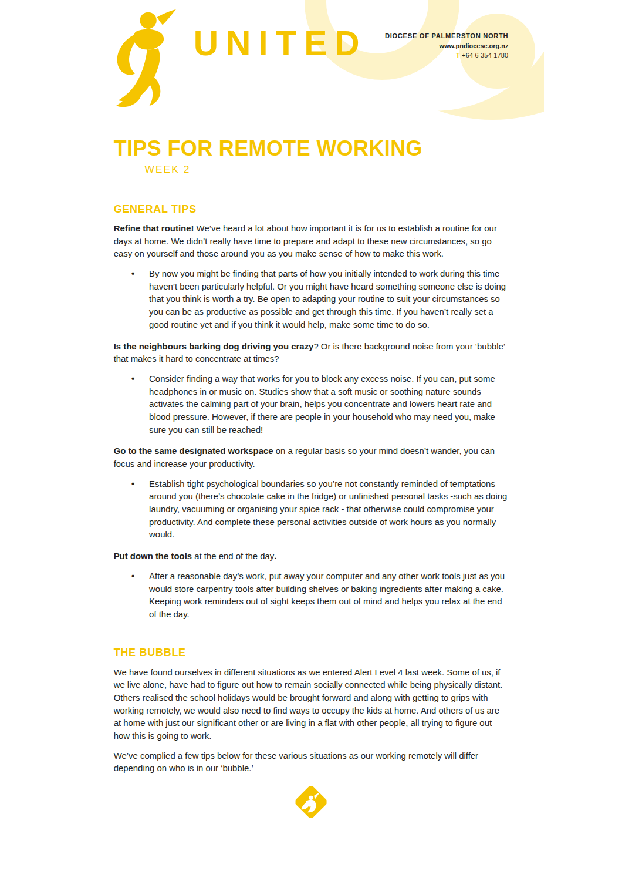UNITED
DIOCESE OF PALMERSTON NORTH
www.pndiocese.org.nz
T +64 6 354 1780
TIPS FOR REMOTE WORKING
WEEK 2
GENERAL TIPS
Refine that routine! We’ve heard a lot about how important it is for us to establish a routine for our days at home. We didn’t really have time to prepare and adapt to these new circumstances, so go easy on yourself and those around you as you make sense of how to make this work.
By now you might be finding that parts of how you initially intended to work during this time haven’t been particularly helpful. Or you might have heard something someone else is doing that you think is worth a try. Be open to adapting your routine to suit your circumstances so you can be as productive as possible and get through this time. If you haven’t really set a good routine yet and if you think it would help, make some time to do so.
Is the neighbours barking dog driving you crazy? Or is there background noise from your ‘bubble’ that makes it hard to concentrate at times?
Consider finding a way that works for you to block any excess noise. If you can, put some headphones in or music on. Studies show that a soft music or soothing nature sounds activates the calming part of your brain, helps you concentrate and lowers heart rate and blood pressure. However, if there are people in your household who may need you, make sure you can still be reached!
Go to the same designated workspace on a regular basis so your mind doesn’t wander, you can focus and increase your productivity.
Establish tight psychological boundaries so you’re not constantly reminded of temptations around you (there’s chocolate cake in the fridge) or unfinished personal tasks -such as doing laundry, vacuuming or organising your spice rack - that otherwise could compromise your productivity. And complete these personal activities outside of work hours as you normally would.
Put down the tools at the end of the day.
After a reasonable day’s work, put away your computer and any other work tools just as you would store carpentry tools after building shelves or baking ingredients after making a cake. Keeping work reminders out of sight keeps them out of mind and helps you relax at the end of the day.
THE BUBBLE
We have found ourselves in different situations as we entered Alert Level 4 last week. Some of us, if we live alone, have had to figure out how to remain socially connected while being physically distant. Others realised the school holidays would be brought forward and along with getting to grips with working remotely, we would also need to find ways to occupy the kids at home. And others of us are at home with just our significant other or are living in a flat with other people, all trying to figure out how this is going to work.
We’ve complied a few tips below for these various situations as our working remotely will differ depending on who is in our ‘bubble.’